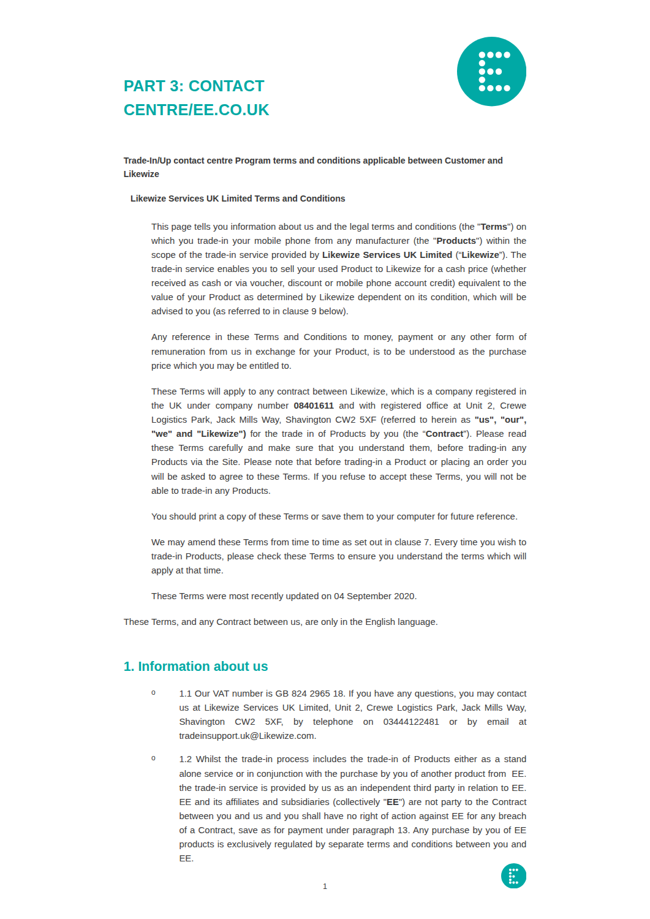PART 3: CONTACT CENTRE/EE.CO.UK
Trade-In/Up contact centre Program terms and conditions applicable between Customer and Likewize
Likewize Services UK Limited Terms and Conditions
This page tells you information about us and the legal terms and conditions (the "Terms") on which you trade-in your mobile phone from any manufacturer (the "Products") within the scope of the trade-in service provided by Likewize Services UK Limited (“Likewize”). The trade-in service enables you to sell your used Product to Likewize for a cash price (whether received as cash or via voucher, discount or mobile phone account credit) equivalent to the value of your Product as determined by Likewize dependent on its condition, which will be advised to you (as referred to in clause 9 below).
Any reference in these Terms and Conditions to money, payment or any other form of remuneration from us in exchange for your Product, is to be understood as the purchase price which you may be entitled to.
These Terms will apply to any contract between Likewize, which is a company registered in the UK under company number 08401611 and with registered office at Unit 2, Crewe Logistics Park, Jack Mills Way, Shavington CW2 5XF (referred to herein as "us", "our", "we" and "Likewize") for the trade in of Products by you (the “Contract”). Please read these Terms carefully and make sure that you understand them, before trading-in any Products via the Site. Please note that before trading-in a Product or placing an order you will be asked to agree to these Terms. If you refuse to accept these Terms, you will not be able to trade-in any Products.
You should print a copy of these Terms or save them to your computer for future reference.
We may amend these Terms from time to time as set out in clause 7. Every time you wish to trade-in Products, please check these Terms to ensure you understand the terms which will apply at that time.
These Terms were most recently updated on 04 September 2020.
These Terms, and any Contract between us, are only in the English language.
1. Information about us
1.1 Our VAT number is GB 824 2965 18. If you have any questions, you may contact us at Likewize Services UK Limited, Unit 2, Crewe Logistics Park, Jack Mills Way, Shavington CW2 5XF, by telephone on 03444122481 or by email at tradeinsupport.uk@Likewize.com.
1.2 Whilst the trade-in process includes the trade-in of Products either as a stand alone service or in conjunction with the purchase by you of another product from EE. the trade-in service is provided by us as an independent third party in relation to EE. EE and its affiliates and subsidiaries (collectively "EE") are not party to the Contract between you and us and you shall have no right of action against EE for any breach of a Contract, save as for payment under paragraph 13. Any purchase by you of EE products is exclusively regulated by separate terms and conditions between you and EE.
1